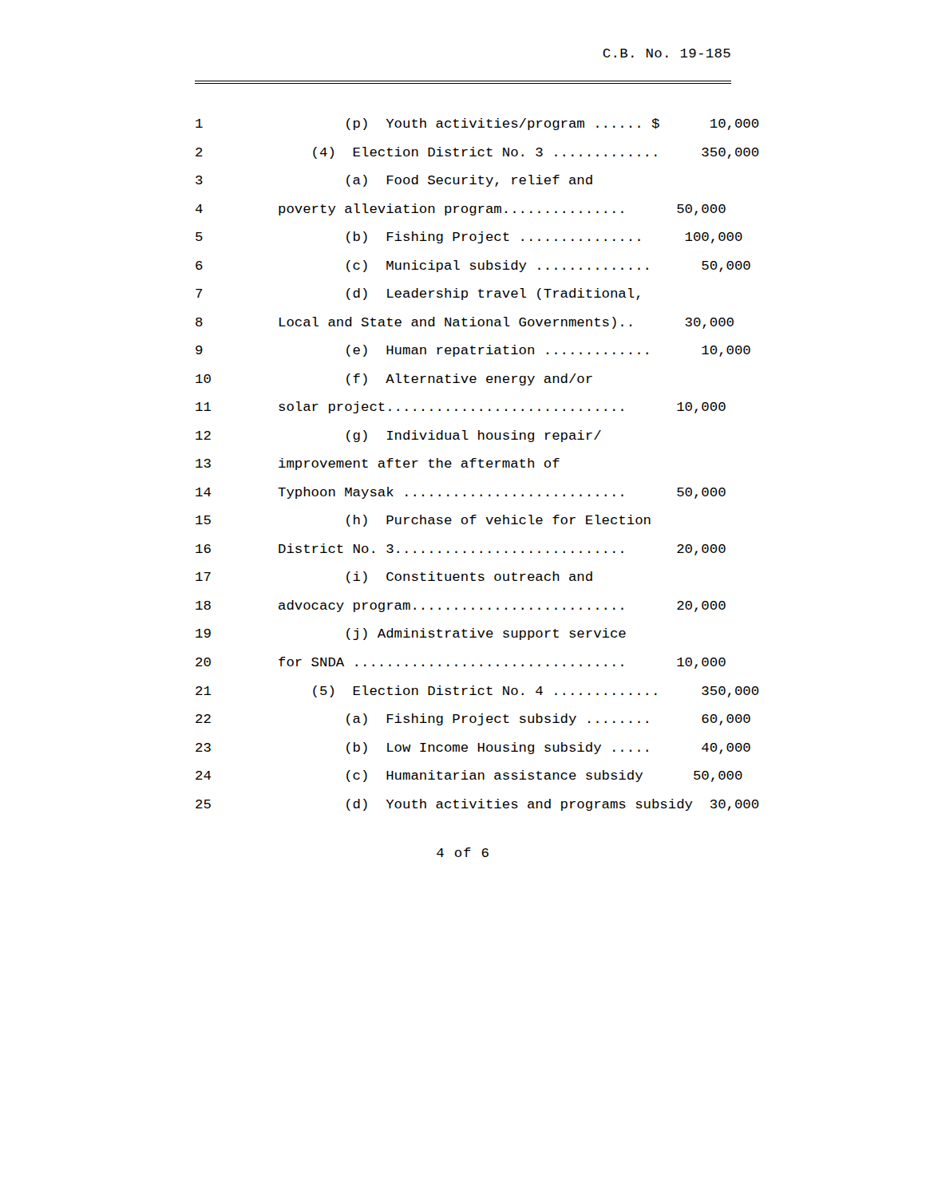C.B. No. 19-185
| 1 | (p) Youth activities/program ...... $ 10,000 |
| 2 | (4) Election District No. 3 ............. 350,000 |
| 3 | (a) Food Security, relief and |
| 4 | poverty alleviation program............... 50,000 |
| 5 | (b) Fishing Project ............... 100,000 |
| 6 | (c) Municipal subsidy .............. 50,000 |
| 7 | (d) Leadership travel (Traditional, |
| 8 | Local and State and National Governments).. 30,000 |
| 9 | (e) Human repatriation ............. 10,000 |
| 10 | (f) Alternative energy and/or |
| 11 | solar project............................. 10,000 |
| 12 | (g) Individual housing repair/ |
| 13 | improvement after the aftermath of |
| 14 | Typhoon Maysak ........................... 50,000 |
| 15 | (h) Purchase of vehicle for Election |
| 16 | District No. 3............................ 20,000 |
| 17 | (i) Constituents outreach and |
| 18 | advocacy program.......................... 20,000 |
| 19 | (j) Administrative support service |
| 20 | for SNDA ................................. 10,000 |
| 21 | (5) Election District No. 4 ............. 350,000 |
| 22 | (a) Fishing Project subsidy ........ 60,000 |
| 23 | (b) Low Income Housing subsidy ..... 40,000 |
| 24 | (c) Humanitarian assistance subsidy 50,000 |
| 25 | (d) Youth activities and programs subsidy 30,000 |
4 of 6